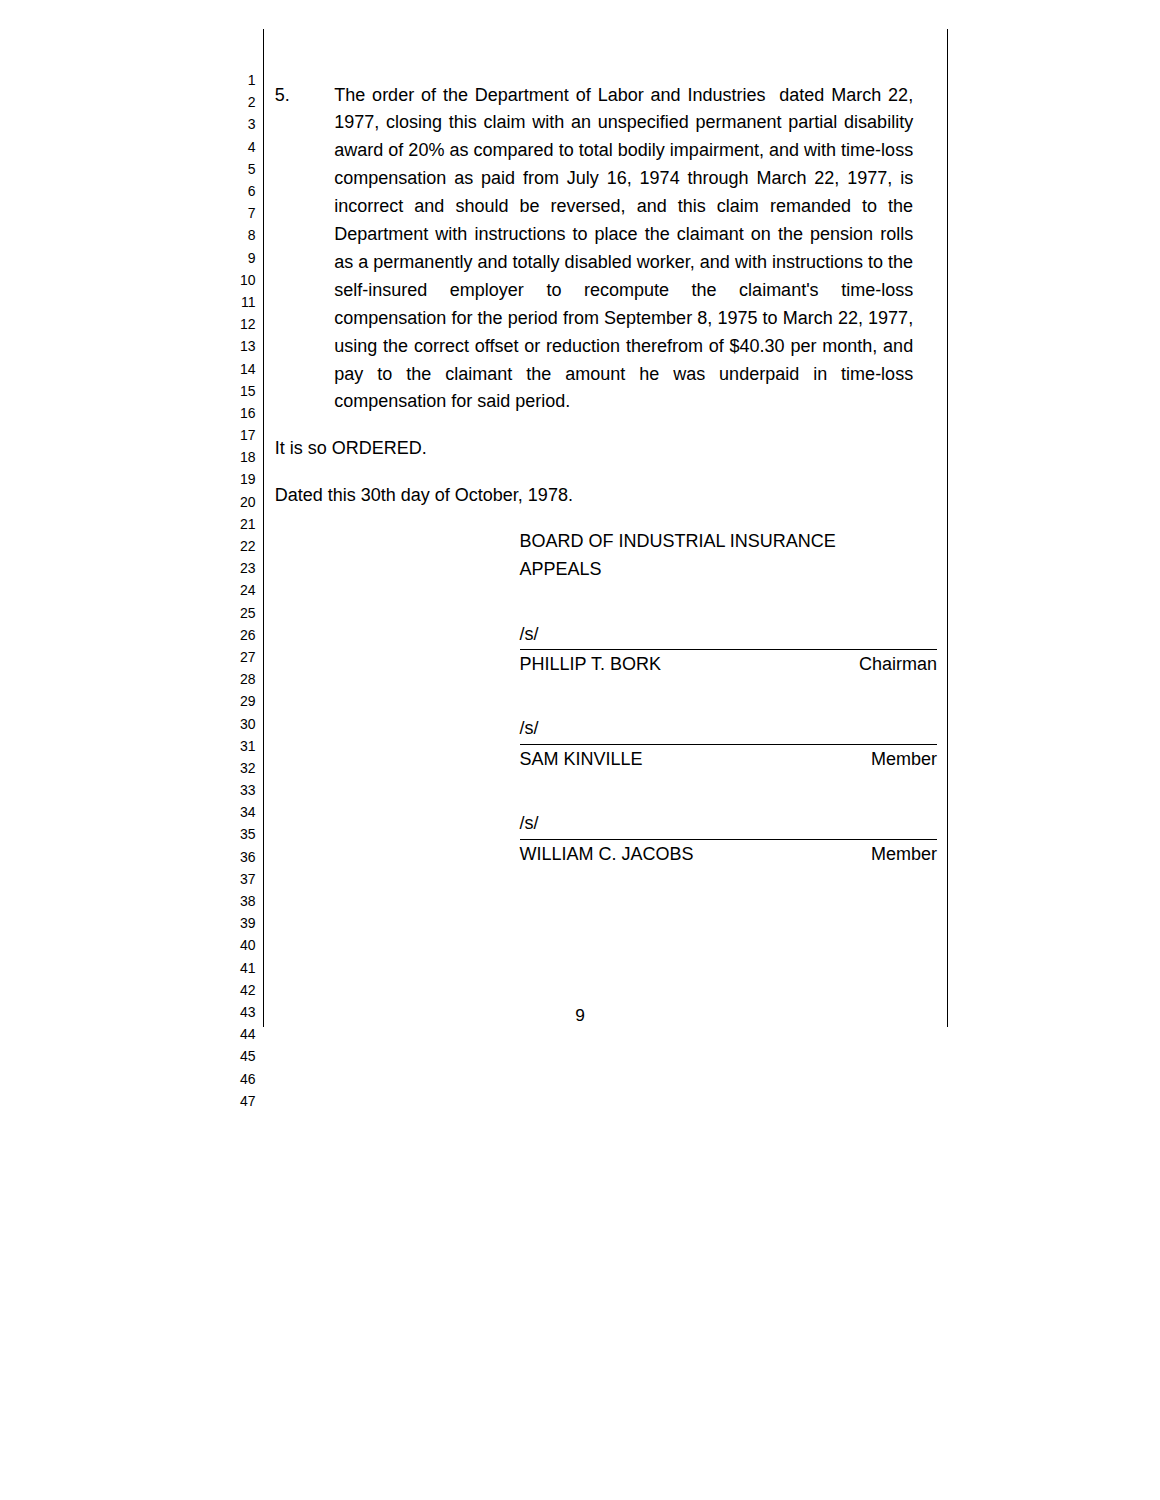1
2
3
4
5
6
7
8
9
10
11
12
13
14
15
16
17
18
19
20
21
22
23
24
25
26
27
28
29
30
31
32
33
34
35
36
37
38
39
40
41
42
43
44
45
46
47
5.
The order of the Department of Labor and Industries dated March 22, 1977, closing this claim with an unspecified permanent partial disability award of 20% as compared to total bodily impairment, and with time-loss compensation as paid from July 16, 1974 through March 22, 1977, is incorrect and should be reversed, and this claim remanded to the Department with instructions to place the claimant on the pension rolls as a permanently and totally disabled worker, and with instructions to the self-insured employer to recompute the claimant's time-loss compensation for the period from September 8, 1975 to March 22, 1977, using the correct offset or reduction therefrom of $40.30 per month, and pay to the claimant the amount he was underpaid in time-loss compensation for said period.
It is so ORDERED.
Dated this 30th day of October, 1978.
BOARD OF INDUSTRIAL INSURANCE APPEALS
/s/
PHILLIP T. BORK Chairman
/s/
SAM KINVILLE Member
/s/
WILLIAM C. JACOBS Member
9